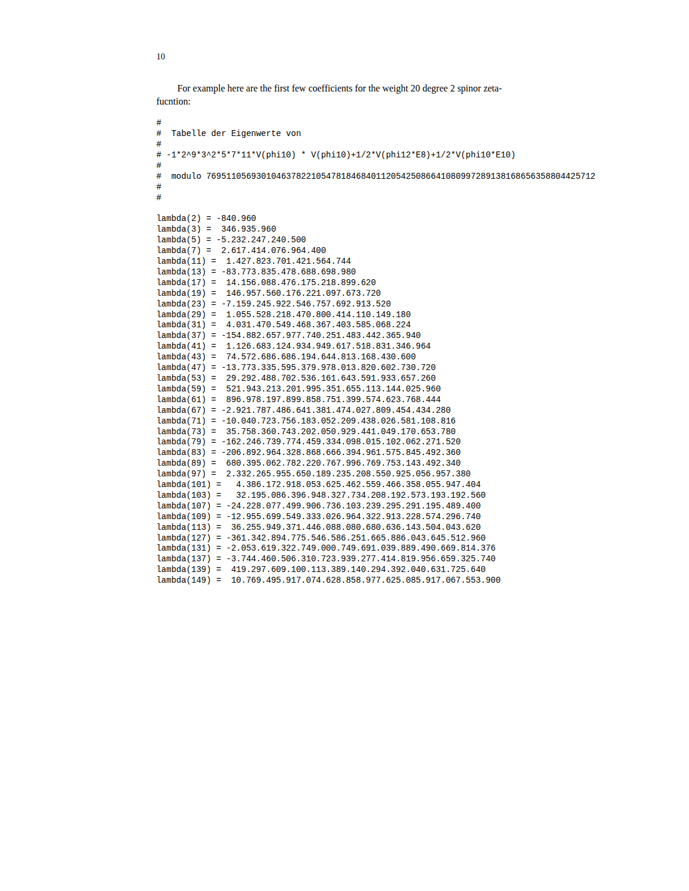10
For example here are the first few coefficients for the weight 20 degree 2 spinor zeta-fucntion:
#
#  Tabelle der Eigenwerte von
#
# -1*2^9*3^2*5*7*11*V(phi10) * V(phi10)+1/2*V(phi12*E8)+1/2*V(phi10*E10)
#
#  modulo 769511056930104637822105478184684011205425086641080997289138168656358804425712
#
#

lambda(2) = -840.960
lambda(3) =  346.935.960
lambda(5) = -5.232.247.240.500
lambda(7) =  2.617.414.076.964.400
lambda(11) =  1.427.823.701.421.564.744
lambda(13) = -83.773.835.478.688.698.980
lambda(17) =  14.156.088.476.175.218.899.620
lambda(19) =  146.957.560.176.221.097.673.720
lambda(23) = -7.159.245.922.546.757.692.913.520
lambda(29) =  1.055.528.218.470.800.414.110.149.180
lambda(31) =  4.031.470.549.468.367.403.585.068.224
lambda(37) = -154.882.657.977.740.251.483.442.365.940
lambda(41) =  1.126.683.124.934.949.617.518.831.346.964
lambda(43) =  74.572.686.686.194.644.813.168.430.600
lambda(47) = -13.773.335.595.379.978.013.820.602.730.720
lambda(53) =  29.292.488.702.536.161.643.591.933.657.260
lambda(59) =  521.943.213.201.995.351.655.113.144.025.960
lambda(61) =  896.978.197.899.858.751.399.574.623.768.444
lambda(67) = -2.921.787.486.641.381.474.027.809.454.434.280
lambda(71) = -10.040.723.756.183.052.209.438.026.581.108.816
lambda(73) =  35.758.360.743.202.050.929.441.049.170.653.780
lambda(79) = -162.246.739.774.459.334.098.015.102.062.271.520
lambda(83) = -206.892.964.328.868.666.394.961.575.845.492.360
lambda(89) =  680.395.062.782.220.767.996.769.753.143.492.340
lambda(97) =  2.332.265.955.650.189.235.208.550.925.056.957.380
lambda(101) =   4.386.172.918.053.625.462.559.466.358.055.947.404
lambda(103) =   32.195.086.396.948.327.734.208.192.573.193.192.560
lambda(107) = -24.228.077.499.906.736.103.239.295.291.195.489.400
lambda(109) = -12.955.699.549.333.026.964.322.913.228.574.296.740
lambda(113) =  36.255.949.371.446.088.080.680.636.143.504.043.620
lambda(127) = -361.342.894.775.546.586.251.665.886.043.645.512.960
lambda(131) = -2.053.619.322.749.000.749.691.039.889.490.669.814.376
lambda(137) = -3.744.460.506.310.723.939.277.414.819.956.659.325.740
lambda(139) =  419.297.609.100.113.389.140.294.392.040.631.725.640
lambda(149) =  10.769.495.917.074.628.858.977.625.085.917.067.553.900